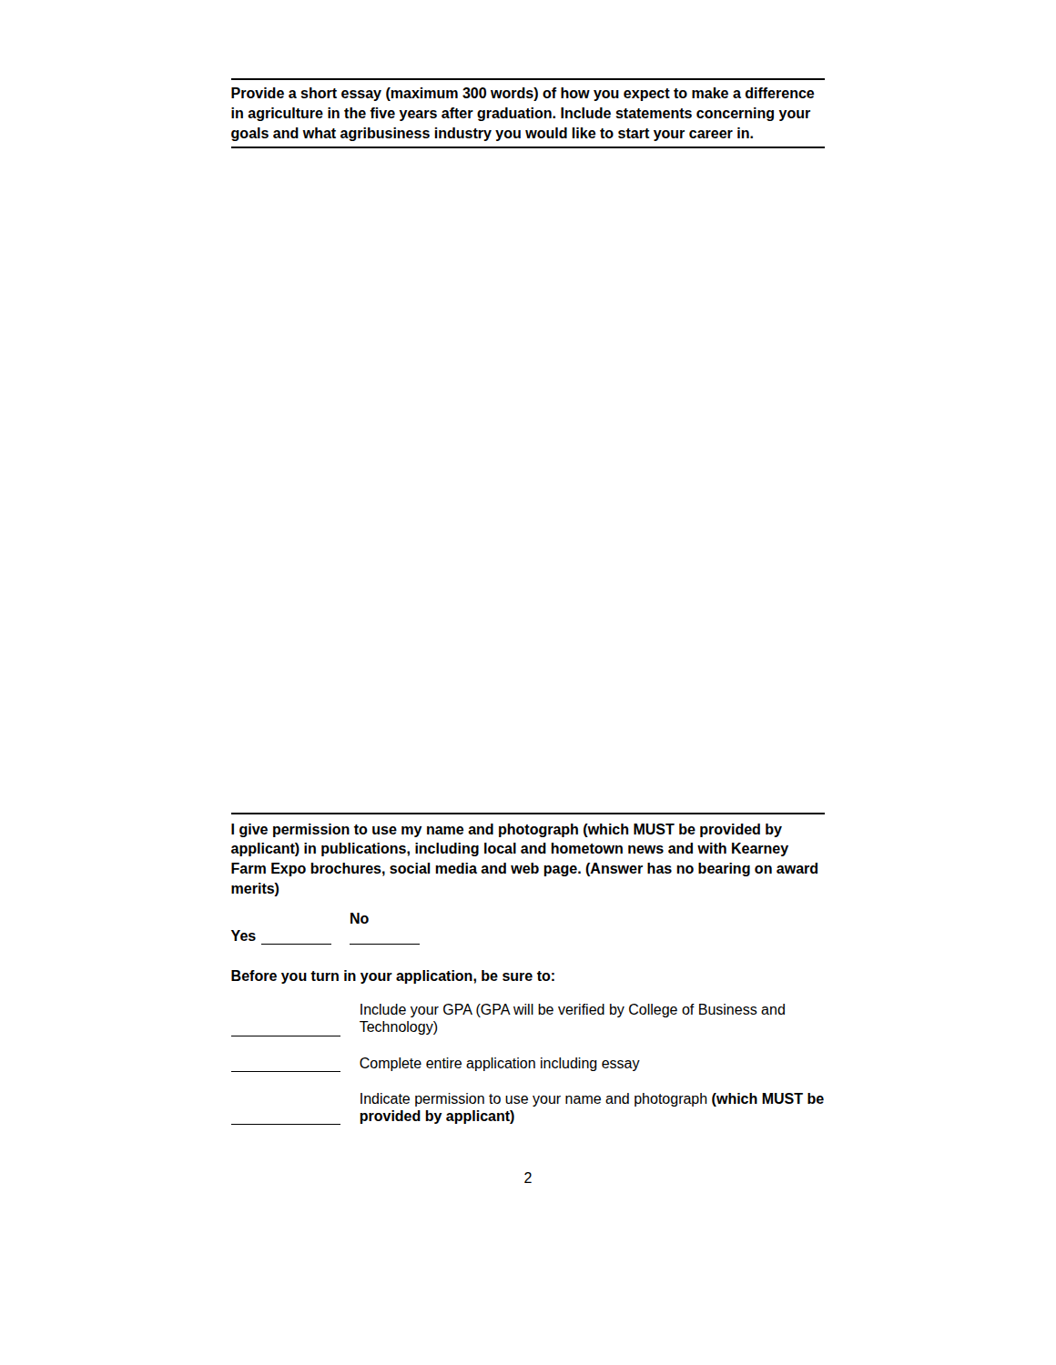Provide a short essay (maximum 300 words) of how you expect to make a difference in agriculture in the five years after graduation. Include statements concerning your goals and what agribusiness industry you would like to start your career in.
I give permission to use my name and photograph (which MUST be provided by applicant) in publications, including local and hometown news and with Kearney Farm Expo brochures, social media and web page. (Answer has no bearing on award merits)
Yes No
Before you turn in your application, be sure to:
Include your GPA (GPA will be verified by College of Business and Technology)
Complete entire application including essay
Indicate permission to use your name and photograph (which MUST be provided by applicant)
2